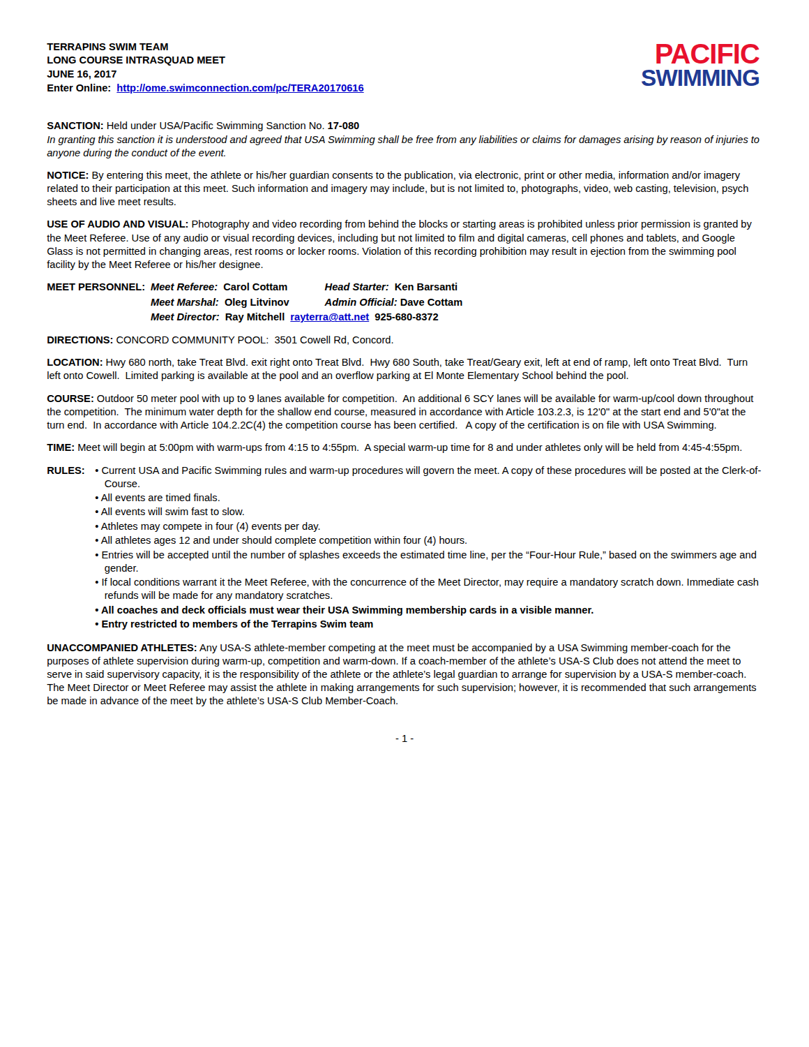TERRAPINS SWIM TEAM
LONG COURSE INTRASQUAD MEET
JUNE 16, 2017
Enter Online: http://ome.swimconnection.com/pc/TERA20170616
PACIFIC
SWIMMING
SANCTION: Held under USA/Pacific Swimming Sanction No. 17-080
In granting this sanction it is understood and agreed that USA Swimming shall be free from any liabilities or claims for damages arising by reason of injuries to anyone during the conduct of the event.
NOTICE: By entering this meet, the athlete or his/her guardian consents to the publication, via electronic, print or other media, information and/or imagery related to their participation at this meet. Such information and imagery may include, but is not limited to, photographs, video, web casting, television, psych sheets and live meet results.
USE OF AUDIO AND VISUAL: Photography and video recording from behind the blocks or starting areas is prohibited unless prior permission is granted by the Meet Referee. Use of any audio or visual recording devices, including but not limited to film and digital cameras, cell phones and tablets, and Google Glass is not permitted in changing areas, rest rooms or locker rooms. Violation of this recording prohibition may result in ejection from the swimming pool facility by the Meet Referee or his/her designee.
MEET PERSONNEL:
Meet Referee: Carol Cottam
Head Starter: Ken Barsanti
Meet Marshal: Oleg Litvinov
Admin Official: Dave Cottam
Meet Director: Ray Mitchell rayterra@att.net 925-680-8372
DIRECTIONS: CONCORD COMMUNITY POOL: 3501 Cowell Rd, Concord.
LOCATION: Hwy 680 north, take Treat Blvd. exit right onto Treat Blvd. Hwy 680 South, take Treat/Geary exit, left at end of ramp, left onto Treat Blvd. Turn left onto Cowell. Limited parking is available at the pool and an overflow parking at El Monte Elementary School behind the pool.
COURSE: Outdoor 50 meter pool with up to 9 lanes available for competition. An additional 6 SCY lanes will be available for warm-up/cool down throughout the competition. The minimum water depth for the shallow end course, measured in accordance with Article 103.2.3, is 12'0" at the start end and 5'0"at the turn end. In accordance with Article 104.2.2C(4) the competition course has been certified. A copy of the certification is on file with USA Swimming.
TIME: Meet will begin at 5:00pm with warm-ups from 4:15 to 4:55pm. A special warm-up time for 8 and under athletes only will be held from 4:45-4:55pm.
RULES:
• Current USA and Pacific Swimming rules and warm-up procedures will govern the meet. A copy of these procedures will be posted at the Clerk-of-Course.
• All events are timed finals.
• All events will swim fast to slow.
• Athletes may compete in four (4) events per day.
• All athletes ages 12 and under should complete competition within four (4) hours.
• Entries will be accepted until the number of splashes exceeds the estimated time line, per the “Four-Hour Rule,” based on the swimmers age and gender.
• If local conditions warrant it the Meet Referee, with the concurrence of the Meet Director, may require a mandatory scratch down. Immediate cash refunds will be made for any mandatory scratches.
• All coaches and deck officials must wear their USA Swimming membership cards in a visible manner.
• Entry restricted to members of the Terrapins Swim team
UNACCOMPANIED ATHLETES: Any USA-S athlete-member competing at the meet must be accompanied by a USA Swimming member-coach for the purposes of athlete supervision during warm-up, competition and warm-down. If a coach-member of the athlete’s USA-S Club does not attend the meet to serve in said supervisory capacity, it is the responsibility of the athlete or the athlete’s legal guardian to arrange for supervision by a USA-S member-coach. The Meet Director or Meet Referee may assist the athlete in making arrangements for such supervision; however, it is recommended that such arrangements be made in advance of the meet by the athlete’s USA-S Club Member-Coach.
- 1 -